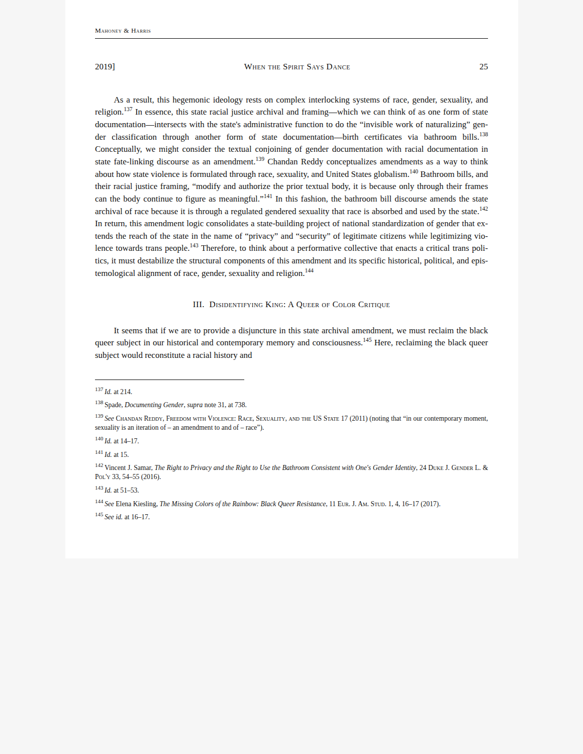Mahoney & Harris
2019] When the Spirit Says Dance 25
As a result, this hegemonic ideology rests on complex interlocking systems of race, gender, sexuality, and religion.137 In essence, this state racial justice archival and framing—which we can think of as one form of state documentation—intersects with the state's administrative function to do the “invisible work of naturalizing” gender classification through another form of state documentation—birth certificates via bathroom bills.138 Conceptually, we might consider the textual conjoining of gender documentation with racial documentation in state fate-linking discourse as an amendment.139 Chandan Reddy conceptualizes amendments as a way to think about how state violence is formulated through race, sexuality, and United States globalism.140 Bathroom bills, and their racial justice framing, “modify and authorize the prior textual body, it is because only through their frames can the body continue to figure as meaningful.”141 In this fashion, the bathroom bill discourse amends the state archival of race because it is through a regulated gendered sexuality that race is absorbed and used by the state.142 In return, this amendment logic consolidates a state-building project of national standardization of gender that extends the reach of the state in the name of “privacy” and “security” of legitimate citizens while legitimizing violence towards trans people.143 Therefore, to think about a performative collective that enacts a critical trans politics, it must destabilize the structural components of this amendment and its specific historical, political, and epistemological alignment of race, gender, sexuality and religion.144
III. Disidentifying King: A Queer of Color Critique
It seems that if we are to provide a disjuncture in this state archival amendment, we must reclaim the black queer subject in our historical and contemporary memory and consciousness.145 Here, reclaiming the black queer subject would reconstitute a racial history and
137 Id. at 214.
138 Spade, Documenting Gender, supra note 31, at 738.
139 See Chandan Reddy, Freedom with Violence: Race, Sexuality, and the US State 17 (2011) (noting that “in our contemporary moment, sexuality is an iteration of – an amendment to and of – race”).
140 Id. at 14–17.
141 Id. at 15.
142 Vincent J. Samar, The Right to Privacy and the Right to Use the Bathroom Consistent with One's Gender Identity, 24 Duke J. Gender L. & Pol'y 33, 54–55 (2016).
143 Id. at 51–53.
144 See Elena Kiesling, The Missing Colors of the Rainbow: Black Queer Resistance, 11 Eur. J. Am. Stud. 1, 4, 16–17 (2017).
145 See id. at 16–17.